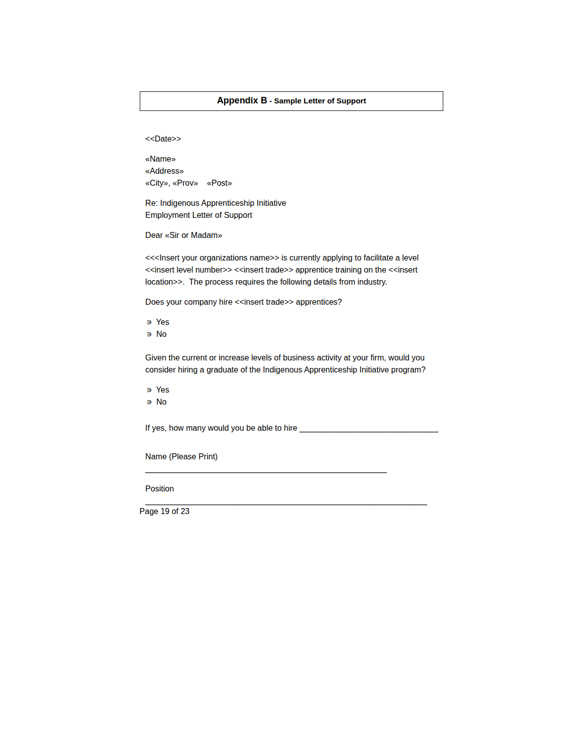Appendix B - Sample Letter of Support
<<Date>>
«Name»
«Address»
«City», «Prov» «Post»
Re: Indigenous Apprenticeship Initiative
Employment Letter of Support
Dear «Sir or Madam»
<<<Insert your organizations name>> is currently applying to facilitate a level <<insert level number>> <<insert trade>> apprentice training on the <<insert location>>. The process requires the following details from industry.
Does your company hire <<insert trade>> apprentices?
∍ Yes
∍ No
Given the current or increase levels of business activity at your firm, would you consider hiring a graduate of the Indigenous Apprenticeship Initiative program?
∍ Yes
∍ No
If yes, how many would you be able to hire _______________________________
Name (Please Print) ______________________________________________________
Position _______________________________________________________________
Page 19 of 23